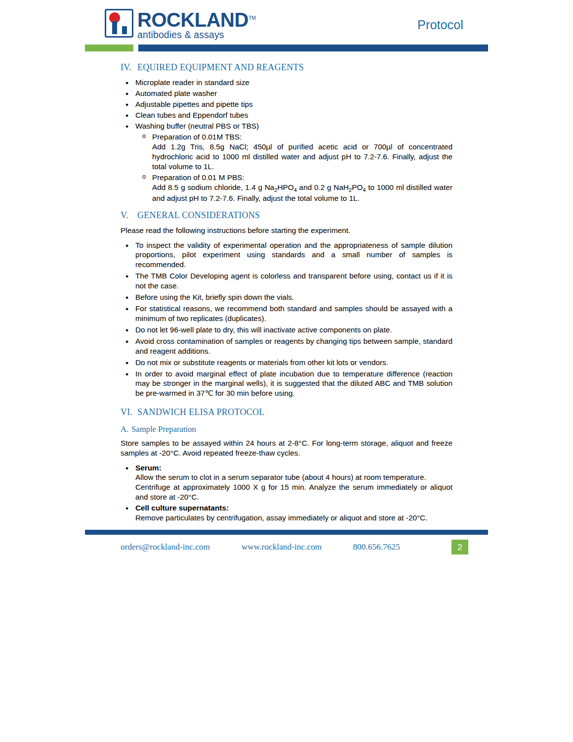ROCKLANDTM
antibodies & assays
Protocol
IV. EQUIRED EQUIPMENT AND REAGENTS
Microplate reader in standard size
Automated plate washer
Adjustable pipettes and pipette tips
Clean tubes and Eppendorf tubes
Washing buffer (neutral PBS or TBS)
Preparation of 0.01M TBS:
Add 1.2g Tris, 8.5g NaCl; 450µl of purified acetic acid or 700µl of concentrated hydrochloric acid to 1000 ml distilled water and adjust pH to 7.2-7.6. Finally, adjust the total volume to 1L.
Preparation of 0.01 M PBS:
Add 8.5 g sodium chloride, 1.4 g Na2HPO4 and 0.2 g NaH2PO4 to 1000 ml distilled water and adjust pH to 7.2-7.6. Finally, adjust the total volume to 1L.
V. GENERAL CONSIDERATIONS
Please read the following instructions before starting the experiment.
To inspect the validity of experimental operation and the appropriateness of sample dilution proportions, pilot experiment using standards and a small number of samples is recommended.
The TMB Color Developing agent is colorless and transparent before using, contact us if it is not the case.
Before using the Kit, briefly spin down the vials.
For statistical reasons, we recommend both standard and samples should be assayed with a minimum of two replicates (duplicates).
Do not let 96-well plate to dry, this will inactivate active components on plate.
Avoid cross contamination of samples or reagents by changing tips between sample, standard and reagent additions.
Do not mix or substitute reagents or materials from other kit lots or vendors.
In order to avoid marginal effect of plate incubation due to temperature difference (reaction may be stronger in the marginal wells), it is suggested that the diluted ABC and TMB solution be pre-warmed in 37℃ for 30 min before using.
VI. SANDWICH ELISA PROTOCOL
A. Sample Preparation
Store samples to be assayed within 24 hours at 2-8°C. For long-term storage, aliquot and freeze samples at -20°C. Avoid repeated freeze-thaw cycles.
Serum:
Allow the serum to clot in a serum separator tube (about 4 hours) at room temperature.
Centrifuge at approximately 1000 X g for 15 min. Analyze the serum immediately or aliquot and store at -20°C.
Cell culture supernatants:
Remove particulates by centrifugation, assay immediately or aliquot and store at -20°C.
orders@rockland-inc.com www.rockland-inc.com 800.656.7625 2